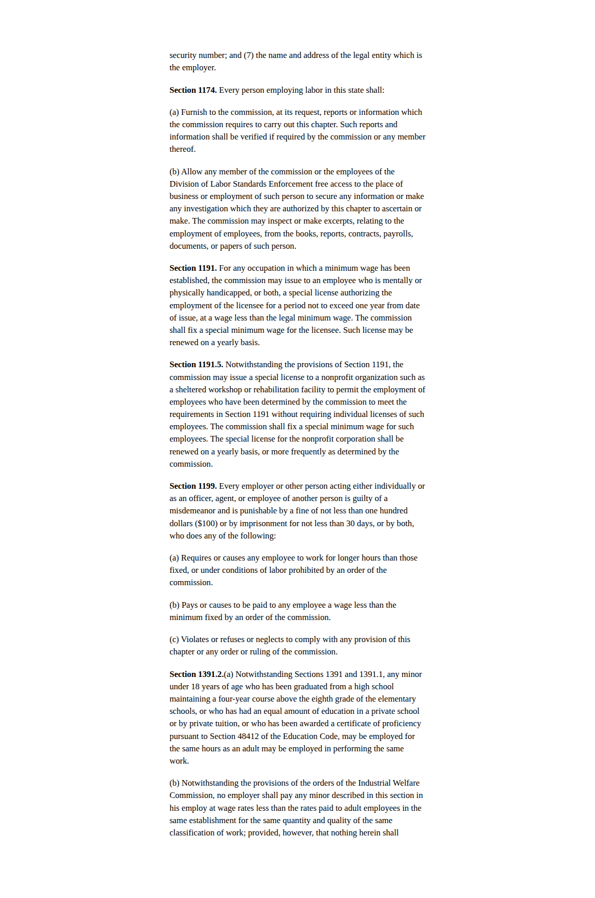security number; and (7) the name and address of the legal entity which is the employer.
Section 1174. Every person employing labor in this state shall:
(a) Furnish to the commission, at its request, reports or information which the commission requires to carry out this chapter. Such reports and information shall be verified if required by the commission or any member thereof.
(b) Allow any member of the commission or the employees of the Division of Labor Standards Enforcement free access to the place of business or employment of such person to secure any information or make any investigation which they are authorized by this chapter to ascertain or make. The commission may inspect or make excerpts, relating to the employment of employees, from the books, reports, contracts, payrolls, documents, or papers of such person.
Section 1191. For any occupation in which a minimum wage has been established, the commission may issue to an employee who is mentally or physically handicapped, or both, a special license authorizing the employment of the licensee for a period not to exceed one year from date of issue, at a wage less than the legal minimum wage. The commission shall fix a special minimum wage for the licensee. Such license may be renewed on a yearly basis.
Section 1191.5. Notwithstanding the provisions of Section 1191, the commission may issue a special license to a nonprofit organization such as a sheltered workshop or rehabilitation facility to permit the employment of employees who have been determined by the commission to meet the requirements in Section 1191 without requiring individual licenses of such employees. The commission shall fix a special minimum wage for such employees. The special license for the nonprofit corporation shall be renewed on a yearly basis, or more frequently as determined by the commission.
Section 1199. Every employer or other person acting either individually or as an officer, agent, or employee of another person is guilty of a misdemeanor and is punishable by a fine of not less than one hundred dollars ($100) or by imprisonment for not less than 30 days, or by both, who does any of the following:
(a) Requires or causes any employee to work for longer hours than those fixed, or under conditions of labor prohibited by an order of the commission.
(b) Pays or causes to be paid to any employee a wage less than the minimum fixed by an order of the commission.
(c) Violates or refuses or neglects to comply with any provision of this chapter or any order or ruling of the commission.
Section 1391.2.(a) Notwithstanding Sections 1391 and 1391.1, any minor under 18 years of age who has been graduated from a high school maintaining a four-year course above the eighth grade of the elementary schools, or who has had an equal amount of education in a private school or by private tuition, or who has been awarded a certificate of proficiency pursuant to Section 48412 of the Education Code, may be employed for the same hours as an adult may be employed in performing the same work.
(b) Notwithstanding the provisions of the orders of the Industrial Welfare Commission, no employer shall pay any minor described in this section in his employ at wage rates less than the rates paid to adult employees in the same establishment for the same quantity and quality of the same classification of work; provided, however, that nothing herein shall